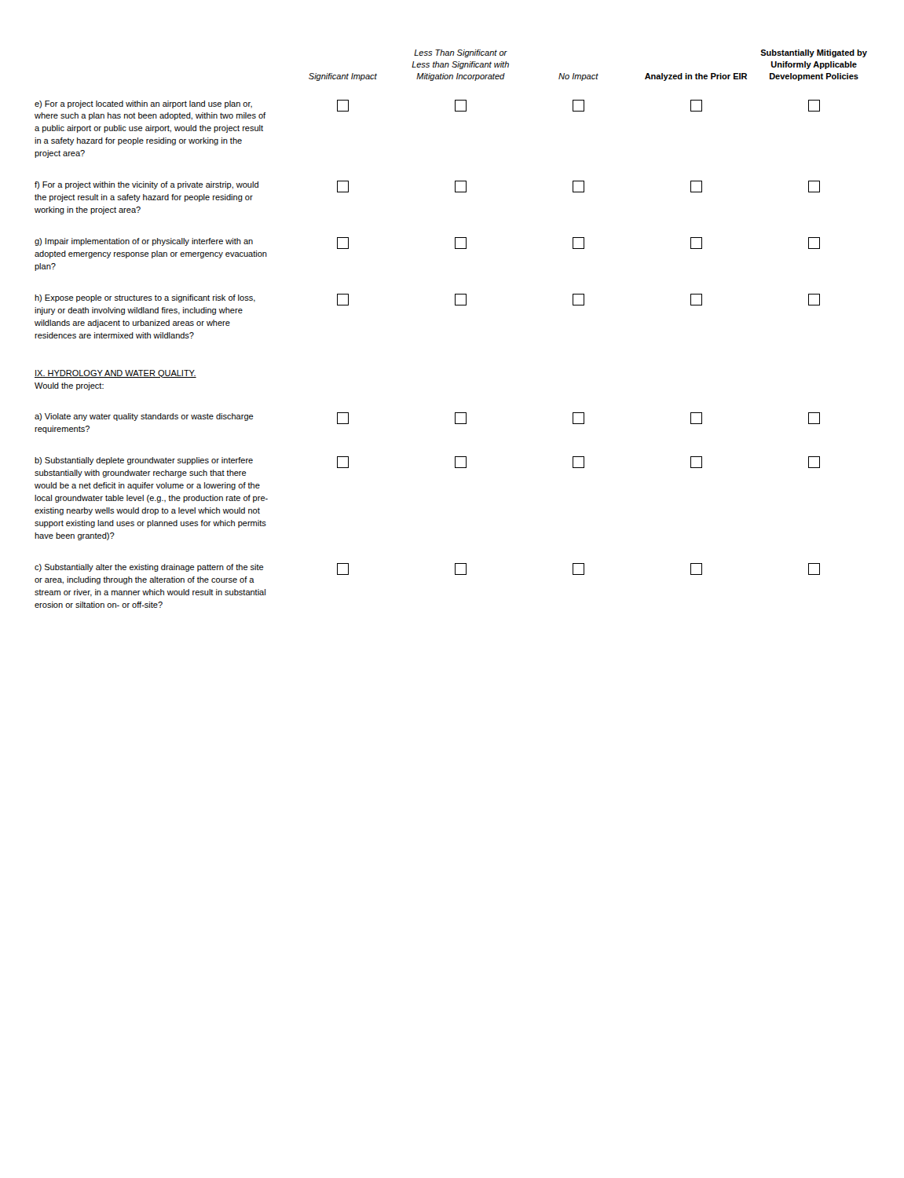| | Significant Impact | Less Than Significant or Less than Significant with Mitigation Incorporated | No Impact | Analyzed in the Prior EIR | Substantially Mitigated by Uniformly Applicable Development Policies |
| --- | --- | --- | --- | --- | --- |
| e) For a project located within an airport land use plan or, where such a plan has not been adopted, within two miles of a public airport or public use airport, would the project result in a safety hazard for people residing or working in the project area? | | | | | |
| f) For a project within the vicinity of a private airstrip, would the project result in a safety hazard for people residing or working in the project area? | | | | | |
| g) Impair implementation of or physically interfere with an adopted emergency response plan or emergency evacuation plan? | | | | | |
| h) Expose people or structures to a significant risk of loss, injury or death involving wildland fires, including where wildlands are adjacent to urbanized areas or where residences are intermixed with wildlands? | | | | | |
| IX. HYDROLOGY AND WATER QUALITY. Would the project: | | | | | |
| a) Violate any water quality standards or waste discharge requirements? | | | | | |
| b) Substantially deplete groundwater supplies or interfere substantially with groundwater recharge such that there would be a net deficit in aquifer volume or a lowering of the local groundwater table level (e.g., the production rate of pre-existing nearby wells would drop to a level which would not support existing land uses or planned uses for which permits have been granted)? | | | | | |
| c) Substantially alter the existing drainage pattern of the site or area, including through the alteration of the course of a stream or river, in a manner which would result in substantial erosion or siltation on- or off-site? | | | | | |